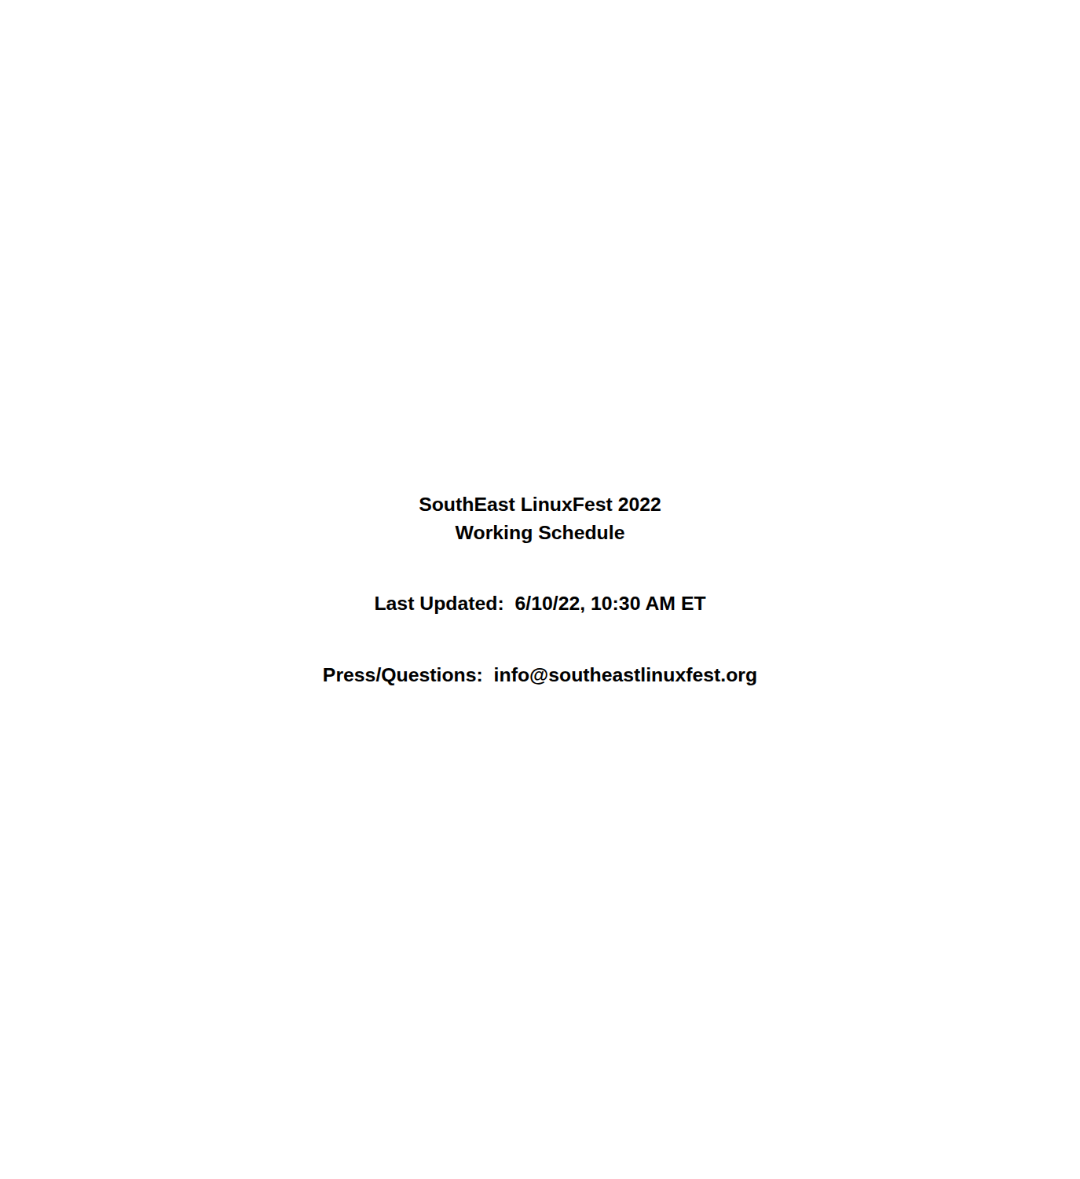SouthEast LinuxFest 2022
Working Schedule
Last Updated: 6/10/22, 10:30 AM ET
Press/Questions: info@southeastlinuxfest.org